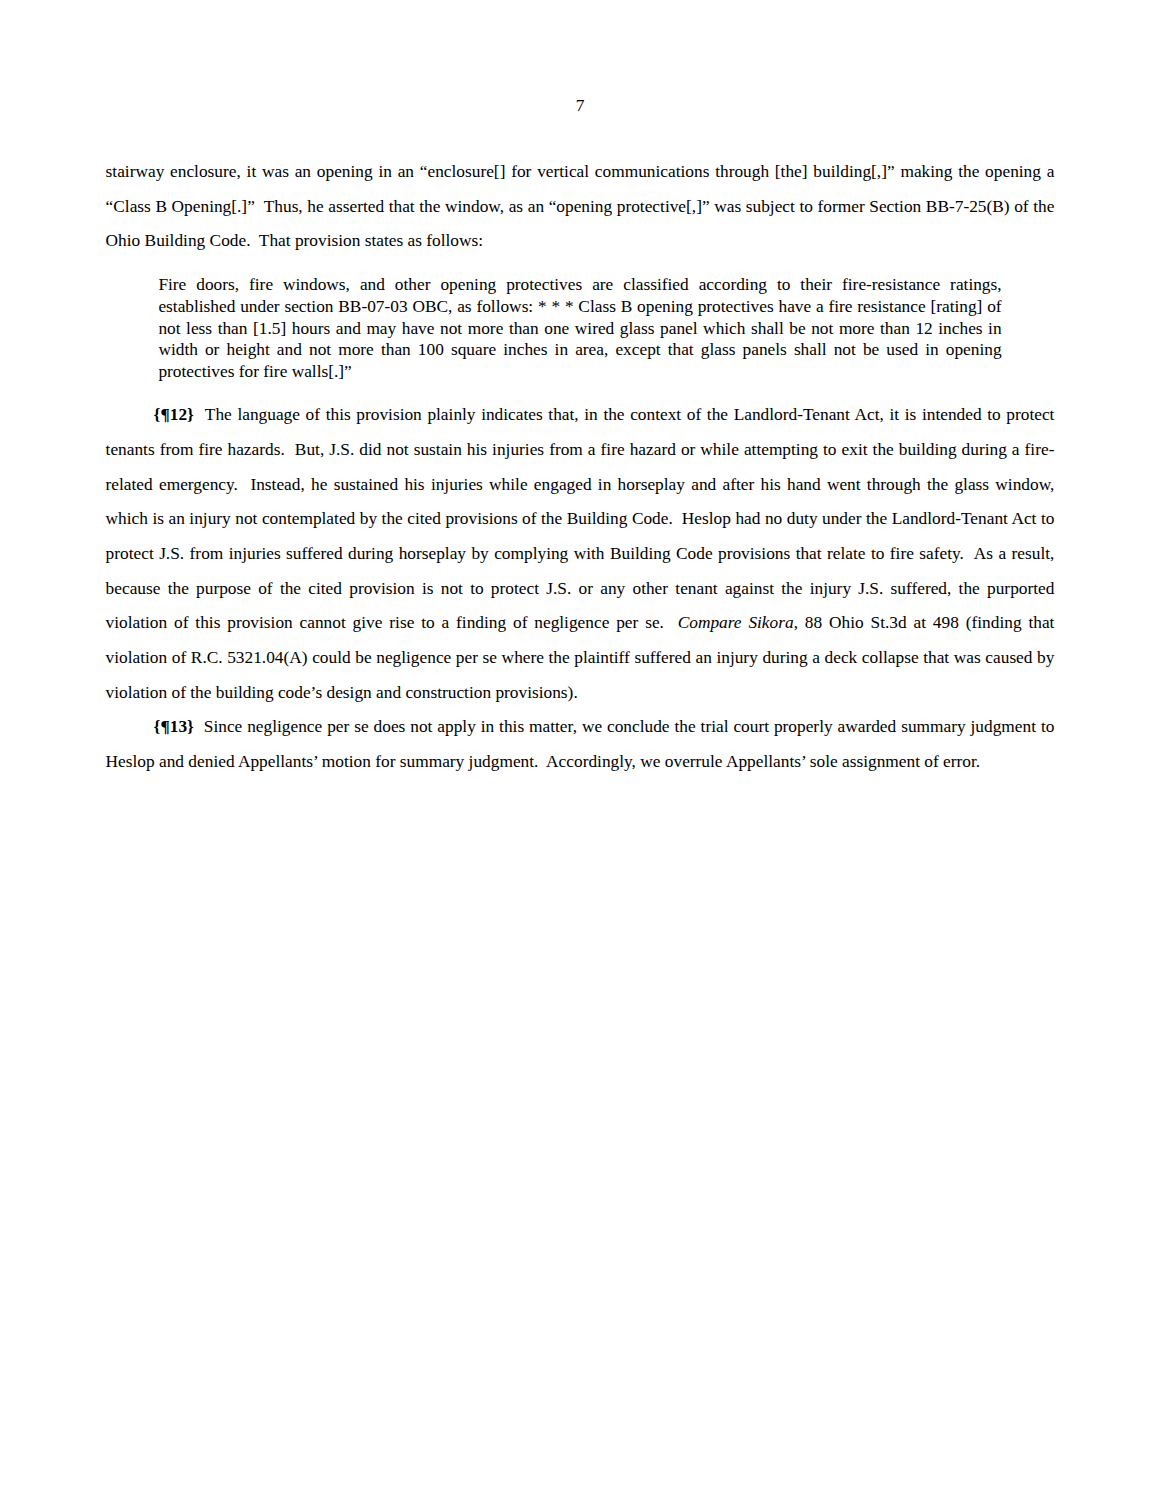7
stairway enclosure, it was an opening in an “enclosure[] for vertical communications through [the] building[,]” making the opening a “Class B Opening[.]” Thus, he asserted that the window, as an “opening protective[,]” was subject to former Section BB-7-25(B) of the Ohio Building Code. That provision states as follows:
Fire doors, fire windows, and other opening protectives are classified according to their fire-resistance ratings, established under section BB-07-03 OBC, as follows: * * * Class B opening protectives have a fire resistance [rating] of not less than [1.5] hours and may have not more than one wired glass panel which shall be not more than 12 inches in width or height and not more than 100 square inches in area, except that glass panels shall not be used in opening protectives for fire walls[.]”
{¶12} The language of this provision plainly indicates that, in the context of the Landlord-Tenant Act, it is intended to protect tenants from fire hazards. But, J.S. did not sustain his injuries from a fire hazard or while attempting to exit the building during a fire-related emergency. Instead, he sustained his injuries while engaged in horseplay and after his hand went through the glass window, which is an injury not contemplated by the cited provisions of the Building Code. Heslop had no duty under the Landlord-Tenant Act to protect J.S. from injuries suffered during horseplay by complying with Building Code provisions that relate to fire safety. As a result, because the purpose of the cited provision is not to protect J.S. or any other tenant against the injury J.S. suffered, the purported violation of this provision cannot give rise to a finding of negligence per se. Compare Sikora, 88 Ohio St.3d at 498 (finding that violation of R.C. 5321.04(A) could be negligence per se where the plaintiff suffered an injury during a deck collapse that was caused by violation of the building code’s design and construction provisions).
{¶13} Since negligence per se does not apply in this matter, we conclude the trial court properly awarded summary judgment to Heslop and denied Appellants’ motion for summary judgment. Accordingly, we overrule Appellants’ sole assignment of error.